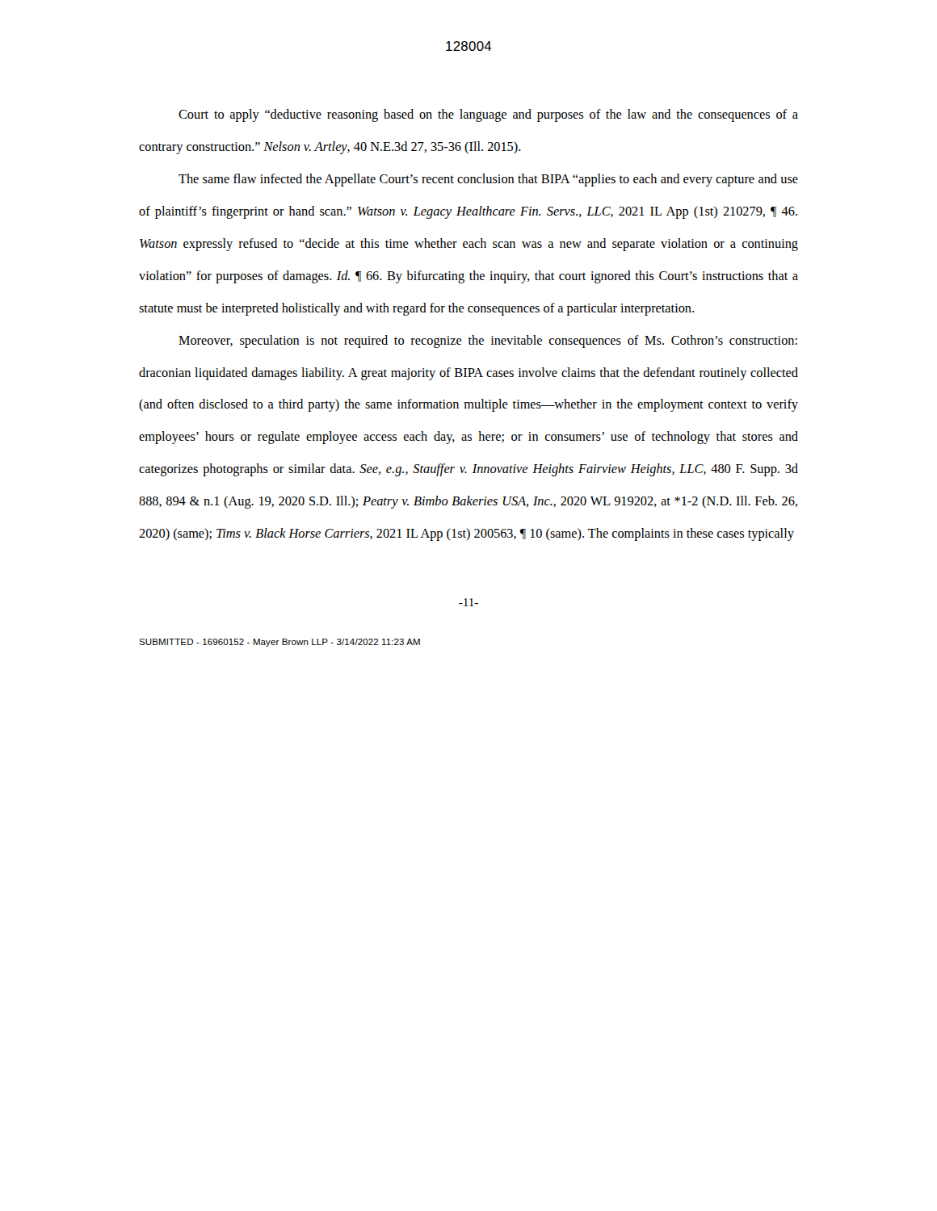128004
Court to apply “deductive reasoning based on the language and purposes of the law and the consequences of a contrary construction.” Nelson v. Artley, 40 N.E.3d 27, 35-36 (Ill. 2015).
The same flaw infected the Appellate Court’s recent conclusion that BIPA “applies to each and every capture and use of plaintiff’s fingerprint or hand scan.” Watson v. Legacy Healthcare Fin. Servs., LLC, 2021 IL App (1st) 210279, ¶ 46. Watson expressly refused to “decide at this time whether each scan was a new and separate violation or a continuing violation” for purposes of damages. Id. ¶ 66. By bifurcating the inquiry, that court ignored this Court’s instructions that a statute must be interpreted holistically and with regard for the consequences of a particular interpretation.
Moreover, speculation is not required to recognize the inevitable consequences of Ms. Cothron’s construction: draconian liquidated damages liability. A great majority of BIPA cases involve claims that the defendant routinely collected (and often disclosed to a third party) the same information multiple times—whether in the employment context to verify employees’ hours or regulate employee access each day, as here; or in consumers’ use of technology that stores and categorizes photographs or similar data. See, e.g., Stauffer v. Innovative Heights Fairview Heights, LLC, 480 F. Supp. 3d 888, 894 & n.1 (Aug. 19, 2020 S.D. Ill.); Peatry v. Bimbo Bakeries USA, Inc., 2020 WL 919202, at *1-2 (N.D. Ill. Feb. 26, 2020) (same); Tims v. Black Horse Carriers, 2021 IL App (1st) 200563, ¶ 10 (same). The complaints in these cases typically
-11-
SUBMITTED - 16960152 - Mayer Brown LLP - 3/14/2022 11:23 AM